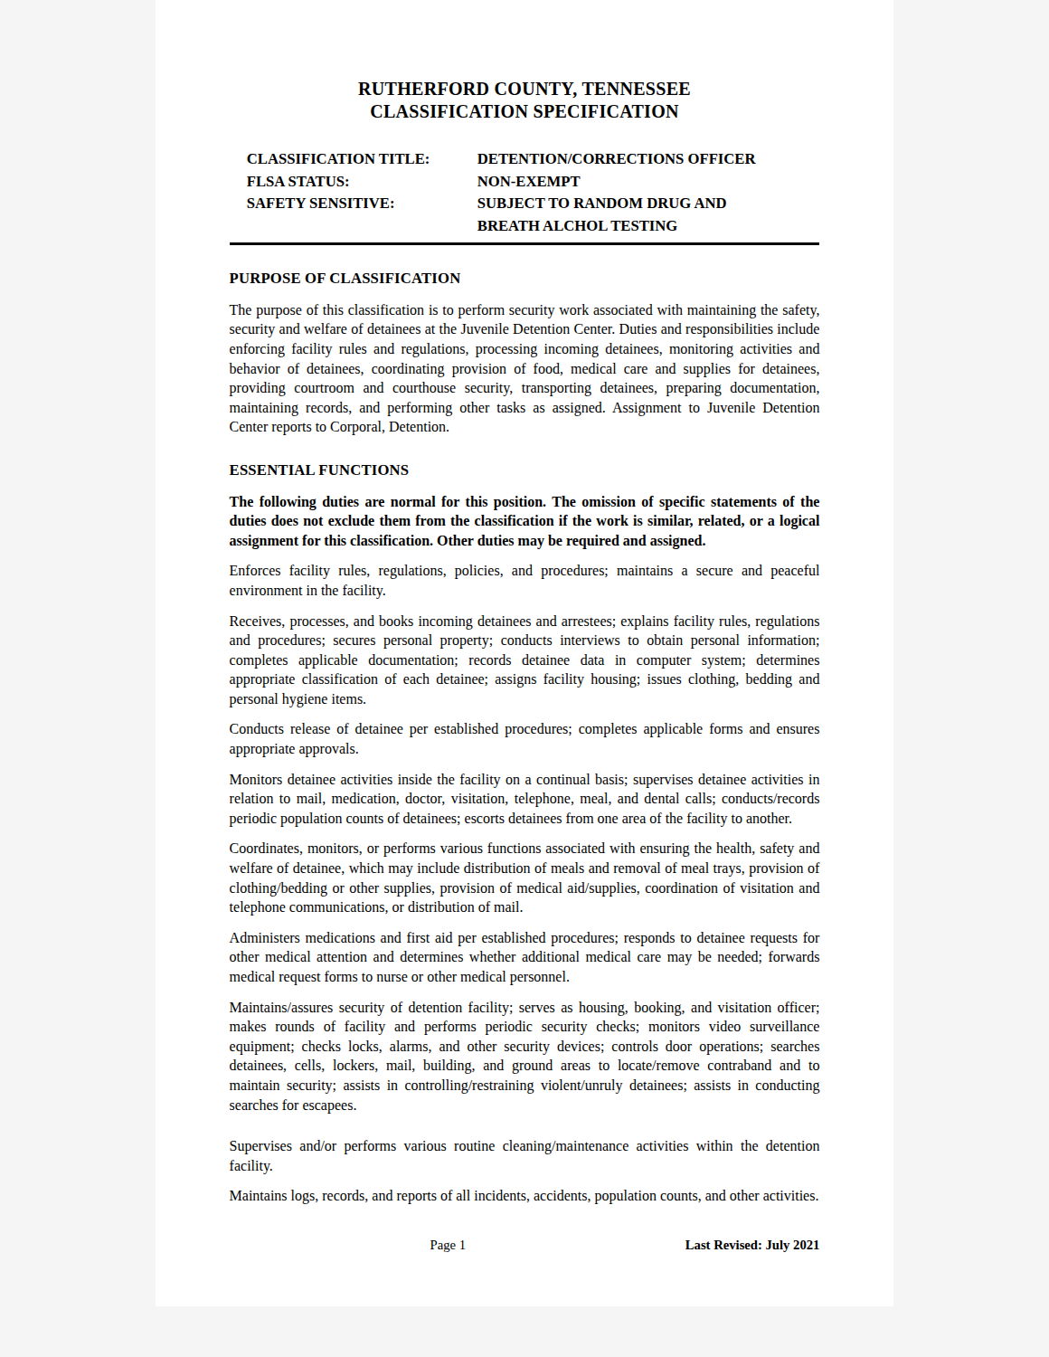RUTHERFORD COUNTY, TENNESSEE
CLASSIFICATION SPECIFICATION
| CLASSIFICATION TITLE: | DETENTION/CORRECTIONS OFFICER |
| FLSA STATUS: | NON-EXEMPT |
| SAFETY SENSITIVE: | SUBJECT TO RANDOM DRUG AND |
| | BREATH ALCHOL TESTING |
PURPOSE OF CLASSIFICATION
The purpose of this classification is to perform security work associated with maintaining the safety, security and welfare of detainees at the Juvenile Detention Center. Duties and responsibilities include enforcing facility rules and regulations, processing incoming detainees, monitoring activities and behavior of detainees, coordinating provision of food, medical care and supplies for detainees, providing courtroom and courthouse security, transporting detainees, preparing documentation, maintaining records, and performing other tasks as assigned. Assignment to Juvenile Detention Center reports to Corporal, Detention.
ESSENTIAL FUNCTIONS
The following duties are normal for this position. The omission of specific statements of the duties does not exclude them from the classification if the work is similar, related, or a logical assignment for this classification. Other duties may be required and assigned.
Enforces facility rules, regulations, policies, and procedures; maintains a secure and peaceful environment in the facility.
Receives, processes, and books incoming detainees and arrestees; explains facility rules, regulations and procedures; secures personal property; conducts interviews to obtain personal information; completes applicable documentation; records detainee data in computer system; determines appropriate classification of each detainee; assigns facility housing; issues clothing, bedding and personal hygiene items.
Conducts release of detainee per established procedures; completes applicable forms and ensures appropriate approvals.
Monitors detainee activities inside the facility on a continual basis; supervises detainee activities in relation to mail, medication, doctor, visitation, telephone, meal, and dental calls; conducts/records periodic population counts of detainees; escorts detainees from one area of the facility to another.
Coordinates, monitors, or performs various functions associated with ensuring the health, safety and welfare of detainee, which may include distribution of meals and removal of meal trays, provision of clothing/bedding or other supplies, provision of medical aid/supplies, coordination of visitation and telephone communications, or distribution of mail.
Administers medications and first aid per established procedures; responds to detainee requests for other medical attention and determines whether additional medical care may be needed; forwards medical request forms to nurse or other medical personnel.
Maintains/assures security of detention facility; serves as housing, booking, and visitation officer; makes rounds of facility and performs periodic security checks; monitors video surveillance equipment; checks locks, alarms, and other security devices; controls door operations; searches detainees, cells, lockers, mail, building, and ground areas to locate/remove contraband and to maintain security; assists in controlling/restraining violent/unruly detainees; assists in conducting searches for escapees.
Supervises and/or performs various routine cleaning/maintenance activities within the detention facility.
Maintains logs, records, and reports of all incidents, accidents, population counts, and other activities.
Page 1 Last Revised: July 2021